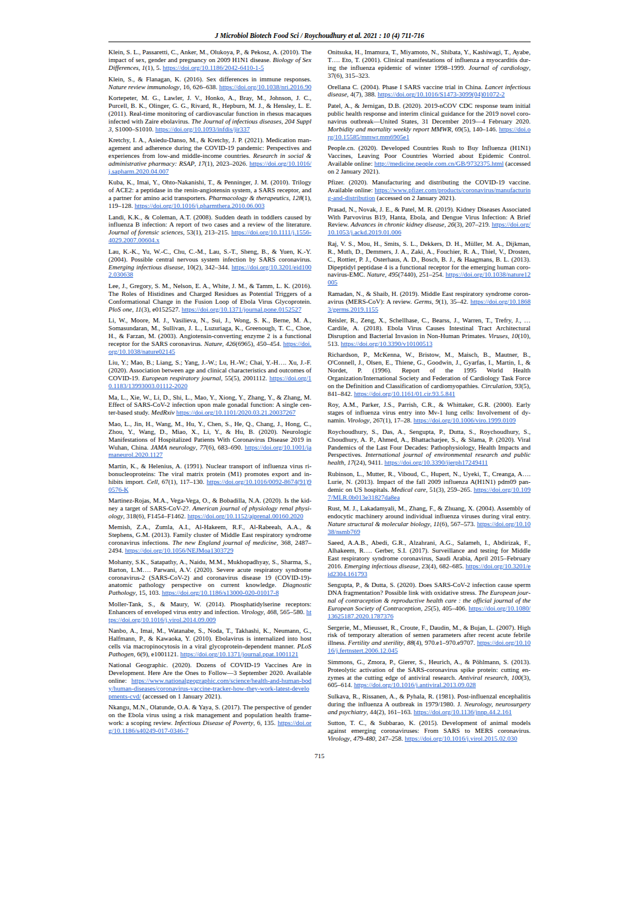J Microbiol Biotech Food Sci / Roychoudhury et al. 2021 : 10 (4) 711-716
Klein, S. L., Passaretti, C., Anker, M., Olukoya, P., & Pekosz, A. (2010). The impact of sex, gender and pregnancy on 2009 H1N1 disease. Biology of Sex Differences, 1(1), 5. https://doi.org/10.1186/2042-6410-1-5
Klein, S., & Flanagan, K. (2016). Sex differences in immune responses. Nature review immunology, 16, 626–638. https://doi.org/10.1038/nri.2016.90
Kortepeter, M. G., Lawler, J. V., Honko, A., Bray, M., Johnson, J. C., Purcell, B. K., Olinger, G. G., Rivard, R., Hepburn, M. J., & Hensley, L. E. (2011). Real-time monitoring of cardiovascular function in rhesus macaques infected with Zaire ebolavirus. The Journal of infectious diseases, 204 Suppl 3, S1000–S1010. https://doi.org/10.1093/infdis/jir337
Kretchy, I. A., Asiedu-Danso, M., & Kretchy, J. P. (2021). Medication management and adherence during the COVID-19 pandemic: Perspectives and experiences from low-and middle-income countries. Research in social & administrative pharmacy: RSAP, 17(1), 2023–2026. https://doi.org/10.1016/j.sapharm.2020.04.007
Kuba, K., Imai, Y., Ohto-Nakanishi, T., & Penninger, J. M. (2010). Trilogy of ACE2: a peptidase in the renin-angiotensin system, a SARS receptor, and a partner for amino acid transporters. Pharmacology & therapeutics, 128(1), 119–128. https://doi.org/10.1016/j.pharmthera.2010.06.003
Landi, K.K., & Coleman, A.T. (2008). Sudden death in toddlers caused by influenza B infection: A report of two cases and a review of the literature. Journal of forensic sciences, 53(1), 213–215. https://doi.org/10.1111/j.1556-4029.2007.00604.x
Lau, K.-K., Yu, W.-C., Chu, C.-M., Lau, S.-T., Sheng, B., & Yuen, K.-Y. (2004). Possible central nervous system infection by SARS coronavirus. Emerging infectious disease, 10(2), 342–344. https://doi.org/10.3201/eid1002.030638
Lee, J., Gregory, S. M., Nelson, E. A., White, J. M., & Tamm, L. K. (2016). The Roles of Histidines and Charged Residues as Potential Triggers of a Conformational Change in the Fusion Loop of Ebola Virus Glycoprotein. PloS one, 11(3), e0152527. https://doi.org/10.1371/journal.pone.0152527
Li, W., Moore, M. J., Vasilieva, N., Sui, J., Wong, S. K., Berne, M. A., Somasundaran, M., Sullivan, J. L., Luzuriaga, K., Greenough, T. C., Choe, H., & Farzan, M. (2003). Angiotensin-converting enzyme 2 is a functional receptor for the SARS coronavirus. Nature, 426(6965), 450–454. https://doi.org/10.1038/nature02145
Liu, Y.; Mao, B.; Liang, S.; Yang, J.-W.; Lu, H.-W.; Chai, Y.-H…. Xu, J.-F. (2020). Association between age and clinical characteristics and outcomes of COVID-19. European respiratory journal, 55(5), 2001112. https://doi.org/10.1183/13993003.01112-2020
Ma, L., Xie, W., Li, D., Shi, L., Mao, Y., Xiong, Y., Zhang, Y., & Zhang, M. Effect of SARS-CoV-2 infection upon male gonadal function: A single center-based study. MedRxiv https://doi.org/10.1101/2020.03.21.20037267
Mao, L., Jin, H., Wang, M., Hu, Y., Chen, S., He, Q., Chang, J., Hong, C., Zhou, Y., Wang, D., Miao, X., Li, Y., & Hu, B. (2020). Neurologic Manifestations of Hospitalized Patients With Coronavirus Disease 2019 in Wuhan, China. JAMA neurology, 77(6), 683–690. https://doi.org/10.1001/jamaneurol.2020.1127
Martin, K., & Helenius, A. (1991). Nuclear transport of influenza virus ribonucleoproteins: The viral matrix protein (M1) promotes export and inhibits import. Cell, 67(1), 117–130. https://doi.org/10.1016/0092-8674(91)90576-K
Martinez-Rojas, M.A., Vega-Vega, O., & Bobadilla, N.A. (2020). Is the kidney a target of SARS-CoV-2?. American journal of physiology renal physiology, 318(6), F1454–F1462. https://doi.org/10.1152/ajprenal.00160.2020
Memish, Z.A., Zumla, A.I., Al-Hakeem, R.F., Al-Rabeeah, A.A., & Stephens, G.M. (2013). Family cluster of Middle East respiratory syndrome coronavirus infections. The new England journal of medicine, 368, 2487–2494. https://doi.org/10.1056/NEJMoa1303729
Mohanty, S.K., Satapathy, A., Naidu, M.M., Mukhopadhyay, S., Sharma, S., Barton, L.M…. Parwani, A.V. (2020). Severe acute respiratory syndrome coronavirus-2 (SARS-CoV-2) and coronavirus disease 19 (COVID-19)- anatomic pathology perspective on current knowledge. Diagnostic Pathology, 15, 103. https://doi.org/10.1186/s13000-020-01017-8
Moller-Tank, S., & Maury, W. (2014). Phosphatidylserine receptors: Enhancers of enveloped virus entry and infection. Virology, 468, 565–580. https://doi.org/10.1016/j.virol.2014.09.009
Nanbo, A., Imai, M., Watanabe, S., Noda, T., Takhashi, K., Neumann, G., Halfmann, P., & Kawaoka, Y. (2010). Ebolavirus is internalized into host cells via macropinocytosis in a viral glycoprotein-dependent manner. PLoS Pathogen, 6(9), e1001121. https://doi.org/10.1371/journal.ppat.1001121
National Geographic. (2020). Dozens of COVID-19 Vaccines Are in Development. Here Are the Ones to Follow—3 September 2020. Available online: https://www.nationalgeographic.com/science/health-and-human-body/human-diseases/coronavirus-vaccine-tracker-how-they-work-latest-developments-cvd/ (accessed on 1 January 2021).
Nkangu, M.N., Olatunde, O.A. & Yaya, S. (2017). The perspective of gender on the Ebola virus using a risk management and population health framework: a scoping review. Infectious Disease of Poverty, 6, 135. https://doi.org/10.1186/s40249-017-0346-7
Onitsuka, H., Imamura, T., Miyamoto, N., Shibata, Y., Kashiwagi, T., Ayabe, T…. Eto, T. (2001). Clinical manifestations of influenza a myocarditis during the influenza epidemic of winter 1998–1999. Journal of cardiology, 37(6), 315–323.
Orellana C. (2004). Phase I SARS vaccine trial in China. Lancet infectious disease, 4(7), 388. https://doi.org/10.1016/S1473-3099(04)01072-2
Patel, A., & Jernigan, D.B. (2020). 2019-nCOV CDC response team initial public health response and interim clinical guidance for the 2019 novel coronavirus outbreak—United States, 31 December 2019—4 February 2020. Morbidity and mortality weekly report MMWR, 69(5), 140–146. https://doi.org/10.15585/mmwr.mm6905e1
People.cn. (2020). Developed Countries Rush to Buy Influenza (H1N1) Vaccines, Leaving Poor Countries Worried about Epidemic Control. Available online: http://medicine.people.com.cn/GB/9732375.html (accessed on 2 January 2021).
Pfizer. (2020). Manufacturing and distributing the COVID-19 vaccine. Available online: https://www.pfizer.com/products/coronavirus/manufacturing-and-distribution (accessed on 2 January 2021).
Prasad, N., Novak, J. E., & Patel, M. R. (2019). Kidney Diseases Associated With Parvovirus B19, Hanta, Ebola, and Dengue Virus Infection: A Brief Review. Advances in chronic kidney disease, 26(3), 207–219. https://doi.org/10.1053/j.ackd.2019.01.006
Raj, V. S., Mou, H., Smits, S. L., Dekkers, D. H., Müller, M. A., Dijkman, R., Muth, D., Demmers, J. A., Zaki, A., Fouchier, R. A., Thiel, V., Drosten, C., Rottier, P. J., Osterhaus, A. D., Bosch, B. J., & Haagmans, B. L. (2013). Dipeptidyl peptidase 4 is a functional receptor for the emerging human coronavirus-EMC. Nature, 495(7440), 251–254. https://doi.org/10.1038/nature12005
Ramadan, N., & Shaib, H. (2019). Middle East respiratory syndrome coronavirus (MERS-CoV): A review. Germs, 9(1), 35–42. https://doi.org/10.18683/germs.2019.1155
Reisler, R., Zeng, X., Schellhase, C., Bearss, J., Warren, T., Trefry, J., … Cardile, A. (2018). Ebola Virus Causes Intestinal Tract Architectural Disruption and Bacterial Invasion in Non-Human Primates. Viruses, 10(10), 513. https://doi.org/10.3390/v10100513
Richardson, P., McKenna, W., Bristow, M., Maisch, B., Mautner, B., O'Connell, J., Olsen, E., Thiene, G., Goodwin, J., Gyarfas, I., Martin, I., & Nordet, P. (1996). Report of the 1995 World Health Organization/International Society and Federation of Cardiology Task Force on the Definition and Classification of cardiomyopathies. Circulation, 93(5), 841–842. https://doi.org/10.1161/01.cir.93.5.841
Roy, A.M., Parker, J.S., Parrish, C.R., & Whittaker, G.R. (2000). Early stages of influenza virus entry into Mv-1 lung cells: Involvement of dynamin. Virology, 267(1), 17–28. https://doi.org/10.1006/viro.1999.0109
Roychoudhury, S., Das, A., Sengupta, P., Dutta, S., Roychoudhury, S., Choudhury, A. P., Ahmed, A., Bhattacharjee, S., & Slama, P. (2020). Viral Pandemics of the Last Four Decades: Pathophysiology, Health Impacts and Perspectives. International journal of environmental research and public health, 17(24), 9411. https://doi.org/10.3390/ijerph17249411
Rubinson, L., Mutter, R., Viboud, C., Hupert, N., Uyeki, T., Creanga, A…. Lurie, N. (2013). Impact of the fall 2009 influenza A(H1N1) pdm09 pandemic on US hospitals. Medical care, 51(3), 259–265. https://doi.org/10.1097/MLR.0b013e31827da8ea
Rust, M. J., Lakadamyali, M., Zhang, F., & Zhuang, X. (2004). Assembly of endocytic machinery around individual influenza viruses during viral entry. Nature structural & molecular biology, 11(6), 567–573. https://doi.org/10.1038/nsmb769
Saeed, A.A.B., Abedi, G.R., Alzahrani, A.G., Salameh, I., Abdirizak, F., Alhakeem, R…. Gerber, S.I. (2017). Surveillance and testing for Middle East respiratory syndrome coronavirus, Saudi Arabia, April 2015–February 2016. Emerging infectious disease, 23(4), 682–685. https://doi.org/10.3201/eid2304.161793
Sengupta, P., & Dutta, S. (2020). Does SARS-CoV-2 infection cause sperm DNA fragmentation? Possible link with oxidative stress. The European journal of contraception & reproductive health care : the official journal of the European Society of Contraception, 25(5), 405–406. https://doi.org/10.1080/13625187.2020.1787376
Sergerie, M., Mieusset, R., Croute, F., Daudin, M., & Bujan, L. (2007). High risk of temporary alteration of semen parameters after recent acute febrile illness. Fertility and sterility, 88(4), 970.e1–970.e9707. https://doi.org/10.1016/j.fertnstert.2006.12.045
Simmons, G., Zmora, P., Gierer, S., Heurich, A., & Pöhlmann, S. (2013). Proteolytic activation of the SARS-coronavirus spike protein: cutting enzymes at the cutting edge of antiviral research. Antiviral research, 100(3), 605–614. https://doi.org/10.1016/j.antiviral.2013.09.028
Sulkava, R., Rissanen, A., & Pyhala, R. (1981). Post-influenzal encephalitis during the influenza A outbreak in 1979/1980. J. Neurology, neurosurgery and psychiatry, 44(2), 161–163. https://doi.org/10.1136/jnnp.44.2.161
Sutton, T. C., & Subbarao, K. (2015). Development of animal models against emerging coronaviruses: From SARS to MERS coronavirus. Virology, 479-480, 247–258. https://doi.org/10.1016/j.virol.2015.02.030
715